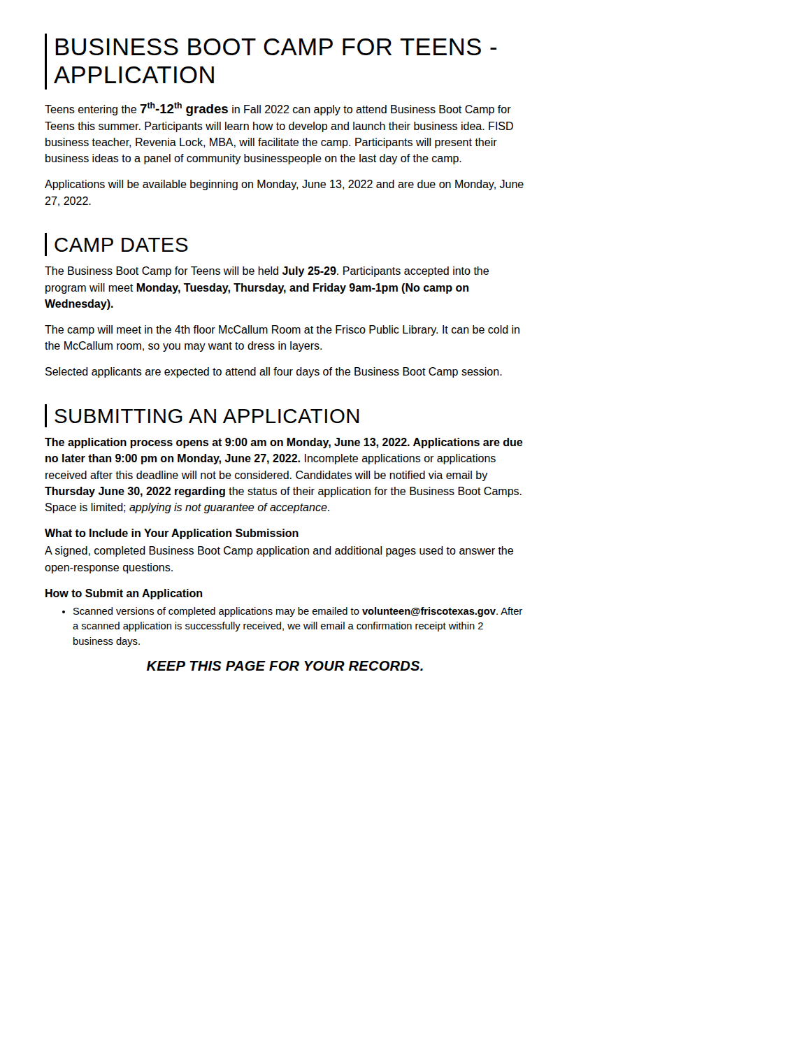BUSINESS BOOT CAMP FOR TEENS - APPLICATION
Teens entering the 7th-12th grades in Fall 2022 can apply to attend Business Boot Camp for Teens this summer. Participants will learn how to develop and launch their business idea. FISD business teacher, Revenia Lock, MBA, will facilitate the camp. Participants will present their business ideas to a panel of community businesspeople on the last day of the camp.
Applications will be available beginning on Monday, June 13, 2022 and are due on Monday, June 27, 2022.
CAMP DATES
The Business Boot Camp for Teens will be held July 25-29. Participants accepted into the program will meet Monday, Tuesday, Thursday, and Friday 9am-1pm (No camp on Wednesday).
The camp will meet in the 4th floor McCallum Room at the Frisco Public Library. It can be cold in the McCallum room, so you may want to dress in layers.
Selected applicants are expected to attend all four days of the Business Boot Camp session.
SUBMITTING AN APPLICATION
The application process opens at 9:00 am on Monday, June 13, 2022. Applications are due no later than 9:00 pm on Monday, June 27, 2022. Incomplete applications or applications received after this deadline will not be considered. Candidates will be notified via email by Thursday June 30, 2022 regarding the status of their application for the Business Boot Camps. Space is limited; applying is not guarantee of acceptance.
What to Include in Your Application Submission
A signed, completed Business Boot Camp application and additional pages used to answer the open-response questions.
How to Submit an Application
Scanned versions of completed applications may be emailed to volunteen@friscotexas.gov. After a scanned application is successfully received, we will email a confirmation receipt within 2 business days.
KEEP THIS PAGE FOR YOUR RECORDS.